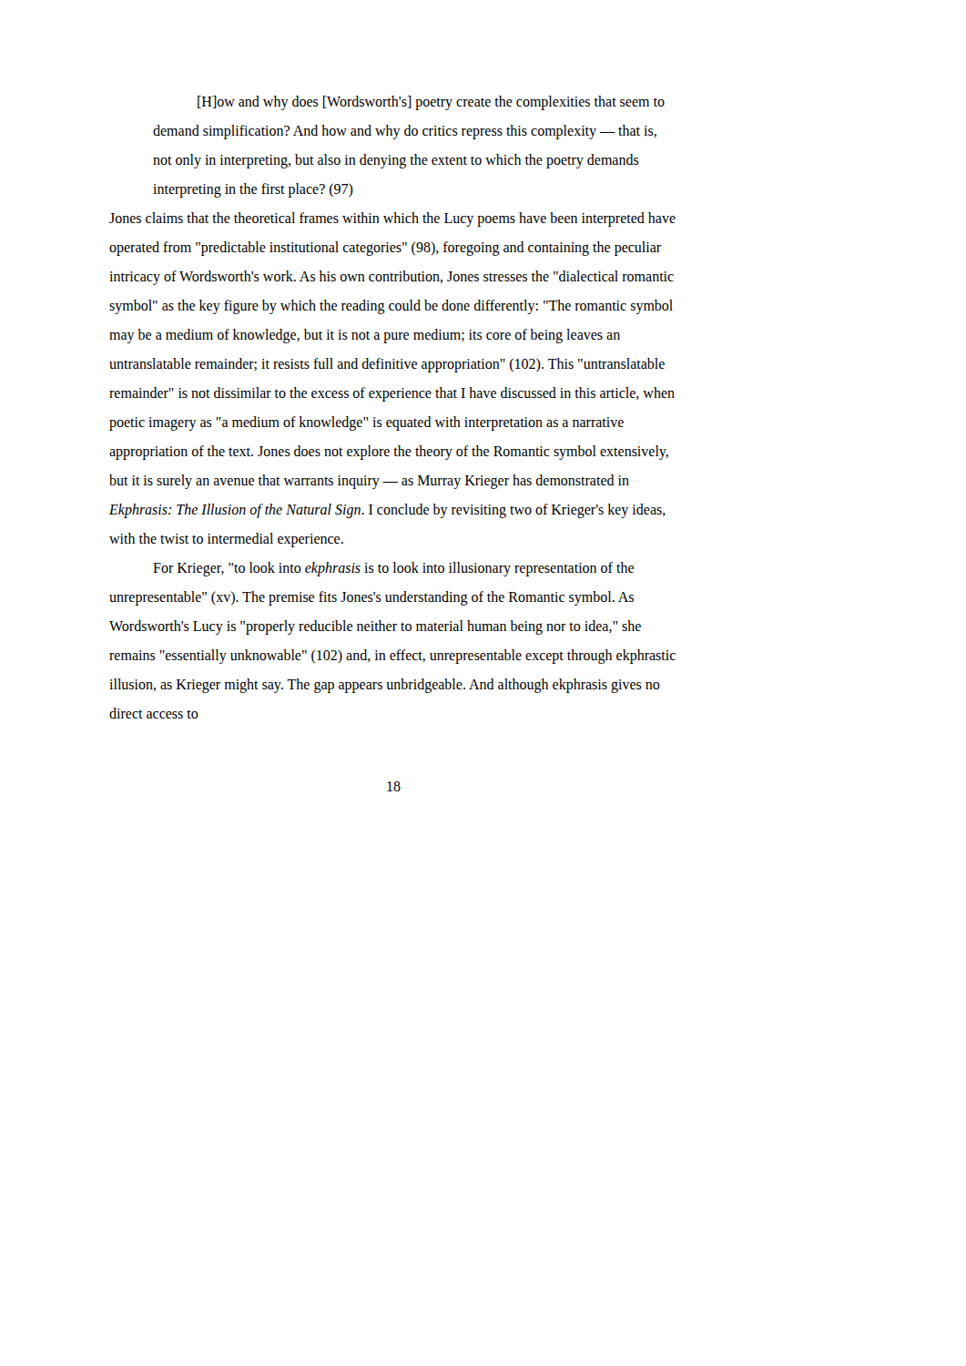[H]ow and why does [Wordsworth's] poetry create the complexities that seem to demand simplification? And how and why do critics repress this complexity — that is, not only in interpreting, but also in denying the extent to which the poetry demands interpreting in the first place? (97)
Jones claims that the theoretical frames within which the Lucy poems have been interpreted have operated from "predictable institutional categories" (98), foregoing and containing the peculiar intricacy of Wordsworth's work. As his own contribution, Jones stresses the "dialectical romantic symbol" as the key figure by which the reading could be done differently: "The romantic symbol may be a medium of knowledge, but it is not a pure medium; its core of being leaves an untranslatable remainder; it resists full and definitive appropriation" (102). This "untranslatable remainder" is not dissimilar to the excess of experience that I have discussed in this article, when poetic imagery as "a medium of knowledge" is equated with interpretation as a narrative appropriation of the text. Jones does not explore the theory of the Romantic symbol extensively, but it is surely an avenue that warrants inquiry — as Murray Krieger has demonstrated in Ekphrasis: The Illusion of the Natural Sign. I conclude by revisiting two of Krieger's key ideas, with the twist to intermedial experience.
For Krieger, "to look into ekphrasis is to look into illusionary representation of the unrepresentable" (xv). The premise fits Jones's understanding of the Romantic symbol. As Wordsworth's Lucy is "properly reducible neither to material human being nor to idea," she remains "essentially unknowable" (102) and, in effect, unrepresentable except through ekphrastic illusion, as Krieger might say. The gap appears unbridgeable. And although ekphrasis gives no direct access to
18